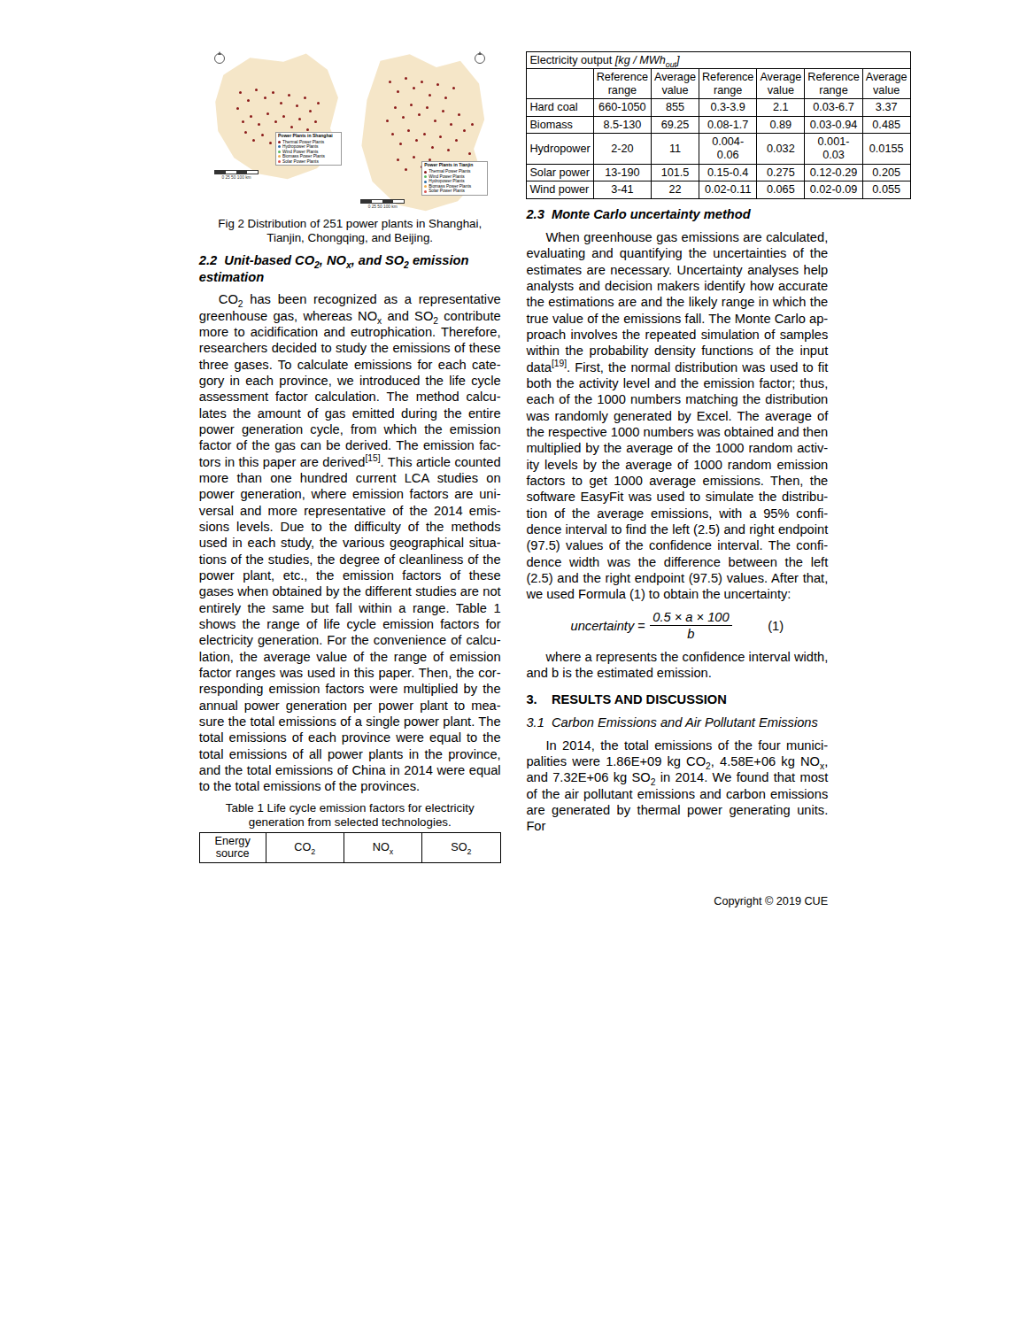Power Plants in Shanghai
Thermal Power Plants
Hydropower Plants
Wind Power Plants
Biomass Power Plants
Solar Power Plants
0 25 50 100 km
Power Plants in Tianjin
Thermal Power Plants
Wind Power Plants
Hydropower Plants
Biomass Power Plants
Solar Power Plants
0 25 50 100 km
Fig 2 Distribution of 251 power plants in Shanghai, Tianjin, Chongqing, and Beijing.
2.2 Unit-based CO2, NOx, and SO2 emission estimation
CO2 has been recognized as a representative greenhouse gas, whereas NOx and SO2 contribute more to acidification and eutrophication. Therefore, researchers decided to study the emissions of these three gases. To calculate emissions for each category in each province, we introduced the life cycle assessment factor calculation. The method calculates the amount of gas emitted during the entire power generation cycle, from which the emission factor of the gas can be derived. The emission factors in this paper are derived[15]. This article counted more than one hundred current LCA studies on power generation, where emission factors are universal and more representative of the 2014 emissions levels. Due to the difficulty of the methods used in each study, the various geographical situations of the studies, the degree of cleanliness of the power plant, etc., the emission factors of these gases when obtained by the different studies are not entirely the same but fall within a range. Table 1 shows the range of life cycle emission factors for electricity generation. For the convenience of calculation, the average value of the range of emission factor ranges was used in this paper. Then, the corresponding emission factors were multiplied by the annual power generation per power plant to measure the total emissions of a single power plant. The total emissions of each province were equal to the total emissions of all power plants in the province, and the total emissions of China in 2014 were equal to the total emissions of the provinces.
Table 1 Life cycle emission factors for electricity generation from selected technologies.
| Energy source | CO 2 | NO x | SO 2 |
| Electricity output [kg / MWh out ] |
| | Reference range | Average value | Reference range | Average value | Reference range | Average value |
| Hard coal | 660-1050 | 855 | 0.3-3.9 | 2.1 | 0.03-6.7 | 3.37 |
| Biomass | 8.5-130 | 69.25 | 0.08-1.7 | 0.89 | 0.03-0.94 | 0.485 |
| Hydropower | 2-20 | 11 | 0.004-0.06 | 0.032 | 0.001-0.03 | 0.0155 |
| Solar power | 13-190 | 101.5 | 0.15-0.4 | 0.275 | 0.12-0.29 | 0.205 |
| Wind power | 3-41 | 22 | 0.02-0.11 | 0.065 | 0.02-0.09 | 0.055 |
2.3 Monte Carlo uncertainty method
When greenhouse gas emissions are calculated, evaluating and quantifying the uncertainties of the estimates are necessary. Uncertainty analyses help analysts and decision makers identify how accurate the estimations are and the likely range in which the true value of the emissions fall. The Monte Carlo approach involves the repeated simulation of samples within the probability density functions of the input data[19]. First, the normal distribution was used to fit both the activity level and the emission factor; thus, each of the 1000 numbers matching the distribution was randomly generated by Excel. The average of the respective 1000 numbers was obtained and then multiplied by the average of the 1000 random activity levels by the average of 1000 random emission factors to get 1000 average emissions. Then, the software EasyFit was used to simulate the distribution of the average emissions, with a 95% confidence interval to find the left (2.5) and right endpoint (97.5) values of the confidence interval. The confidence width was the difference between the left (2.5) and the right endpoint (97.5) values. After that, we used Formula (1) to obtain the uncertainty:
uncertainty = 0.5 × a × 100 b
(1)
where a represents the confidence interval width, and b is the estimated emission.
3. RESULTS AND DISCUSSION
3.1 Carbon Emissions and Air Pollutant Emissions
In 2014, the total emissions of the four municipalities were 1.86E+09 kg CO2, 4.58E+06 kg NOx, and 7.32E+06 kg SO2 in 2014. We found that most of the air pollutant emissions and carbon emissions are generated by thermal power generating units. For
Copyright © 2019 CUE